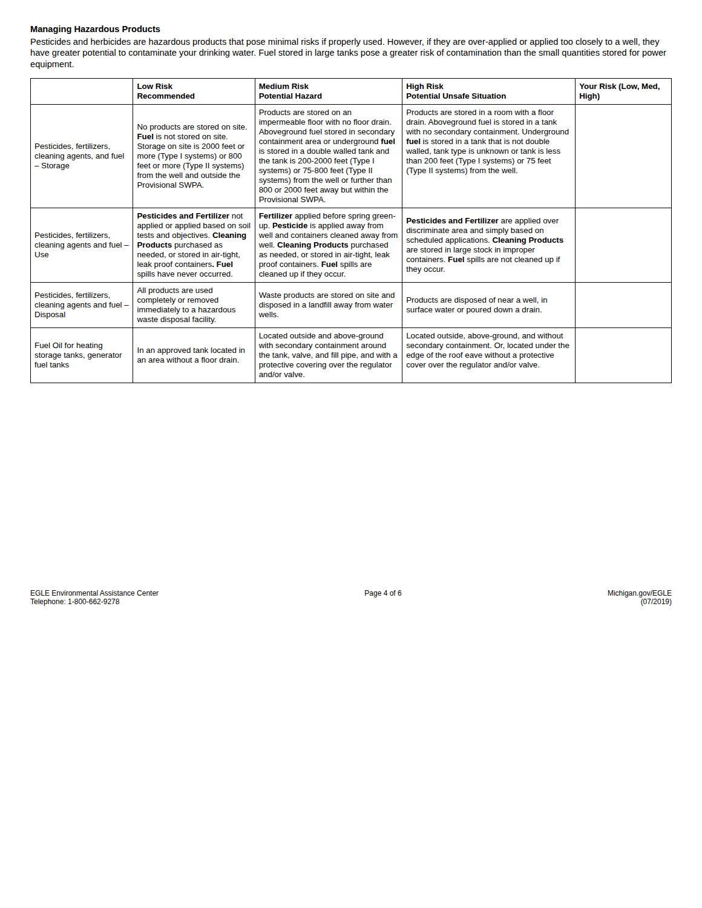Managing Hazardous Products
Pesticides and herbicides are hazardous products that pose minimal risks if properly used. However, if they are over-applied or applied too closely to a well, they have greater potential to contaminate your drinking water. Fuel stored in large tanks pose a greater risk of contamination than the small quantities stored for power equipment.
| | Low Risk Recommended | Medium Risk Potential Hazard | High Risk Potential Unsafe Situation | Your Risk (Low, Med, High) |
| --- | --- | --- | --- | --- |
| Pesticides, fertilizers, cleaning agents, and fuel – Storage | No products are stored on site. Fuel is not stored on site. Storage on site is 2000 feet or more (Type I systems) or 800 feet or more (Type II systems) from the well and outside the Provisional SWPA. | Products are stored on an impermeable floor with no floor drain. Aboveground fuel stored in secondary containment area or underground fuel is stored in a double walled tank and the tank is 200-2000 feet (Type I systems) or 75-800 feet (Type II systems) from the well or further than 800 or 2000 feet away but within the Provisional SWPA. | Products are stored in a room with a floor drain. Aboveground fuel is stored in a tank with no secondary containment. Underground fuel is stored in a tank that is not double walled, tank type is unknown or tank is less than 200 feet (Type I systems) or 75 feet (Type II systems) from the well. | |
| Pesticides, fertilizers, cleaning agents and fuel – Use | Pesticides and Fertilizer not applied or applied based on soil tests and objectives. Cleaning Products purchased as needed, or stored in air-tight, leak proof containers . Fuel spills have never occurred. | Fertilizer applied before spring green-up. Pesticide is applied away from well and containers cleaned away from well. Cleaning Products purchased as needed, or stored in air-tight, leak proof containers. Fuel spills are cleaned up if they occur. | Pesticides and Fertilizer are applied over discriminate area and simply based on scheduled applications. Cleaning Products are stored in large stock in improper containers. Fuel spills are not cleaned up if they occur. | |
| Pesticides, fertilizers, cleaning agents and fuel – Disposal | All products are used completely or removed immediately to a hazardous waste disposal facility. | Waste products are stored on site and disposed in a landfill away from water wells. | Products are disposed of near a well, in surface water or poured down a drain. | |
| Fuel Oil for heating storage tanks, generator fuel tanks | In an approved tank located in an area without a floor drain. | Located outside and above-ground with secondary containment around the tank, valve, and fill pipe, and with a protective covering over the regulator and/or valve. | Located outside, above-ground, and without secondary containment. Or, located under the edge of the roof eave without a protective cover over the regulator and/or valve. | |
EGLE Environmental Assistance Center
Telephone: 1-800-662-9278
Page 4 of 6
Michigan.gov/EGLE
(07/2019)